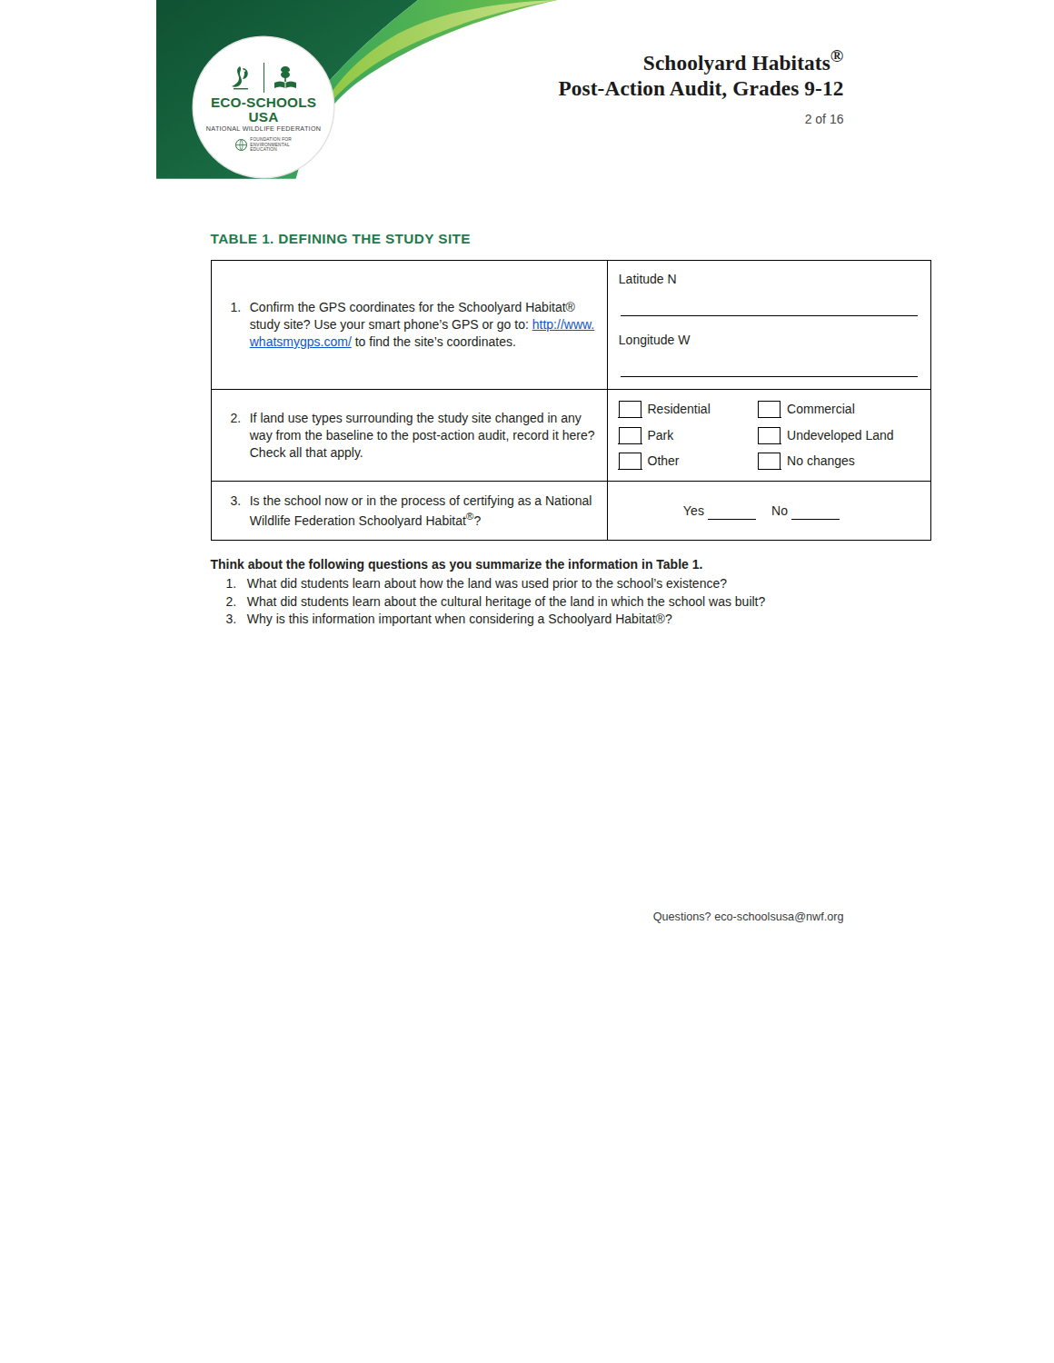ECO-SCHOOLS USA
NATIONAL WILDLIFE FEDERATION
FOUNDATION FOR
ENVIRONMENTAL
EDUCATION
Schoolyard Habitats®
Post-Action Audit, Grades 9-12
2 of 16
TABLE 1. DEFINING THE STUDY SITE
| Confirm the GPS coordinates for the Schoolyard Habitat® study site? Use your smart phone’s GPS or go to: http://www.whatsmygps.com/ to find the site’s coordinates. | Latitude N Longitude W |
| If land use types surrounding the study site changed in any way from the baseline to the post-action audit, record it here? Check all that apply. | Residential Commercial Park Undeveloped Land Other No changes |
| Is the school now or in the process of certifying as a National Wildlife Federation Schoolyard Habitat ® ? | Yes No |
Think about the following questions as you summarize the information in Table 1.
What did students learn about how the land was used prior to the school’s existence?
What did students learn about the cultural heritage of the land in which the school was built?
Why is this information important when considering a Schoolyard Habitat®?
Questions? eco-schoolsusa@nwf.org